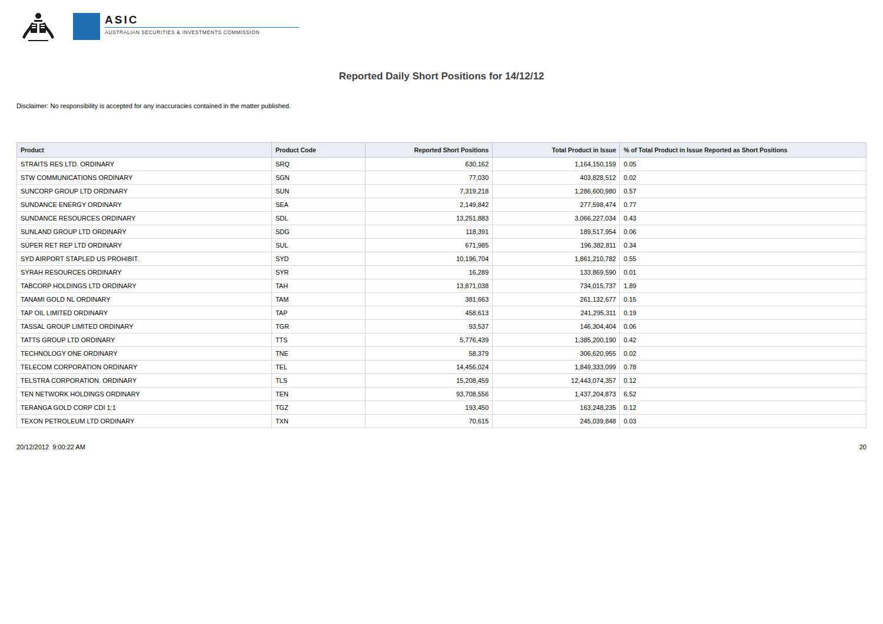ASIC
Australian Securities & Investments Commission
Reported Daily Short Positions for 14/12/12
Disclaimer: No responsibility is accepted for any inaccuracies contained in the matter published.
| Product | Product Code | Reported Short Positions | Total Product in Issue | % of Total Product in Issue Reported as Short Positions |
| --- | --- | --- | --- | --- |
| STRAITS RES LTD. ORDINARY | SRQ | 630,162 | 1,164,150,159 | 0.05 |
| STW COMMUNICATIONS ORDINARY | SGN | 77,030 | 403,828,512 | 0.02 |
| SUNCORP GROUP LTD ORDINARY | SUN | 7,319,218 | 1,286,600,980 | 0.57 |
| SUNDANCE ENERGY ORDINARY | SEA | 2,149,842 | 277,598,474 | 0.77 |
| SUNDANCE RESOURCES ORDINARY | SDL | 13,251,883 | 3,066,227,034 | 0.43 |
| SUNLAND GROUP LTD ORDINARY | SDG | 118,391 | 189,517,954 | 0.06 |
| SUPER RET REP LTD ORDINARY | SUL | 671,985 | 196,382,811 | 0.34 |
| SYD AIRPORT STAPLED US PROHIBIT. | SYD | 10,196,704 | 1,861,210,782 | 0.55 |
| SYRAH RESOURCES ORDINARY | SYR | 16,289 | 133,869,590 | 0.01 |
| TABCORP HOLDINGS LTD ORDINARY | TAH | 13,871,038 | 734,015,737 | 1.89 |
| TANAMI GOLD NL ORDINARY | TAM | 381,663 | 261,132,677 | 0.15 |
| TAP OIL LIMITED ORDINARY | TAP | 458,613 | 241,295,311 | 0.19 |
| TASSAL GROUP LIMITED ORDINARY | TGR | 93,537 | 146,304,404 | 0.06 |
| TATTS GROUP LTD ORDINARY | TTS | 5,776,439 | 1,385,200,190 | 0.42 |
| TECHNOLOGY ONE ORDINARY | TNE | 58,379 | 306,620,955 | 0.02 |
| TELECOM CORPORATION ORDINARY | TEL | 14,456,024 | 1,849,333,099 | 0.78 |
| TELSTRA CORPORATION. ORDINARY | TLS | 15,208,459 | 12,443,074,357 | 0.12 |
| TEN NETWORK HOLDINGS ORDINARY | TEN | 93,708,556 | 1,437,204,873 | 6.52 |
| TERANGA GOLD CORP CDI 1:1 | TGZ | 193,450 | 163,248,235 | 0.12 |
| TEXON PETROLEUM LTD ORDINARY | TXN | 70,615 | 245,039,848 | 0.03 |
20/12/2012 9:00:22 AM
20